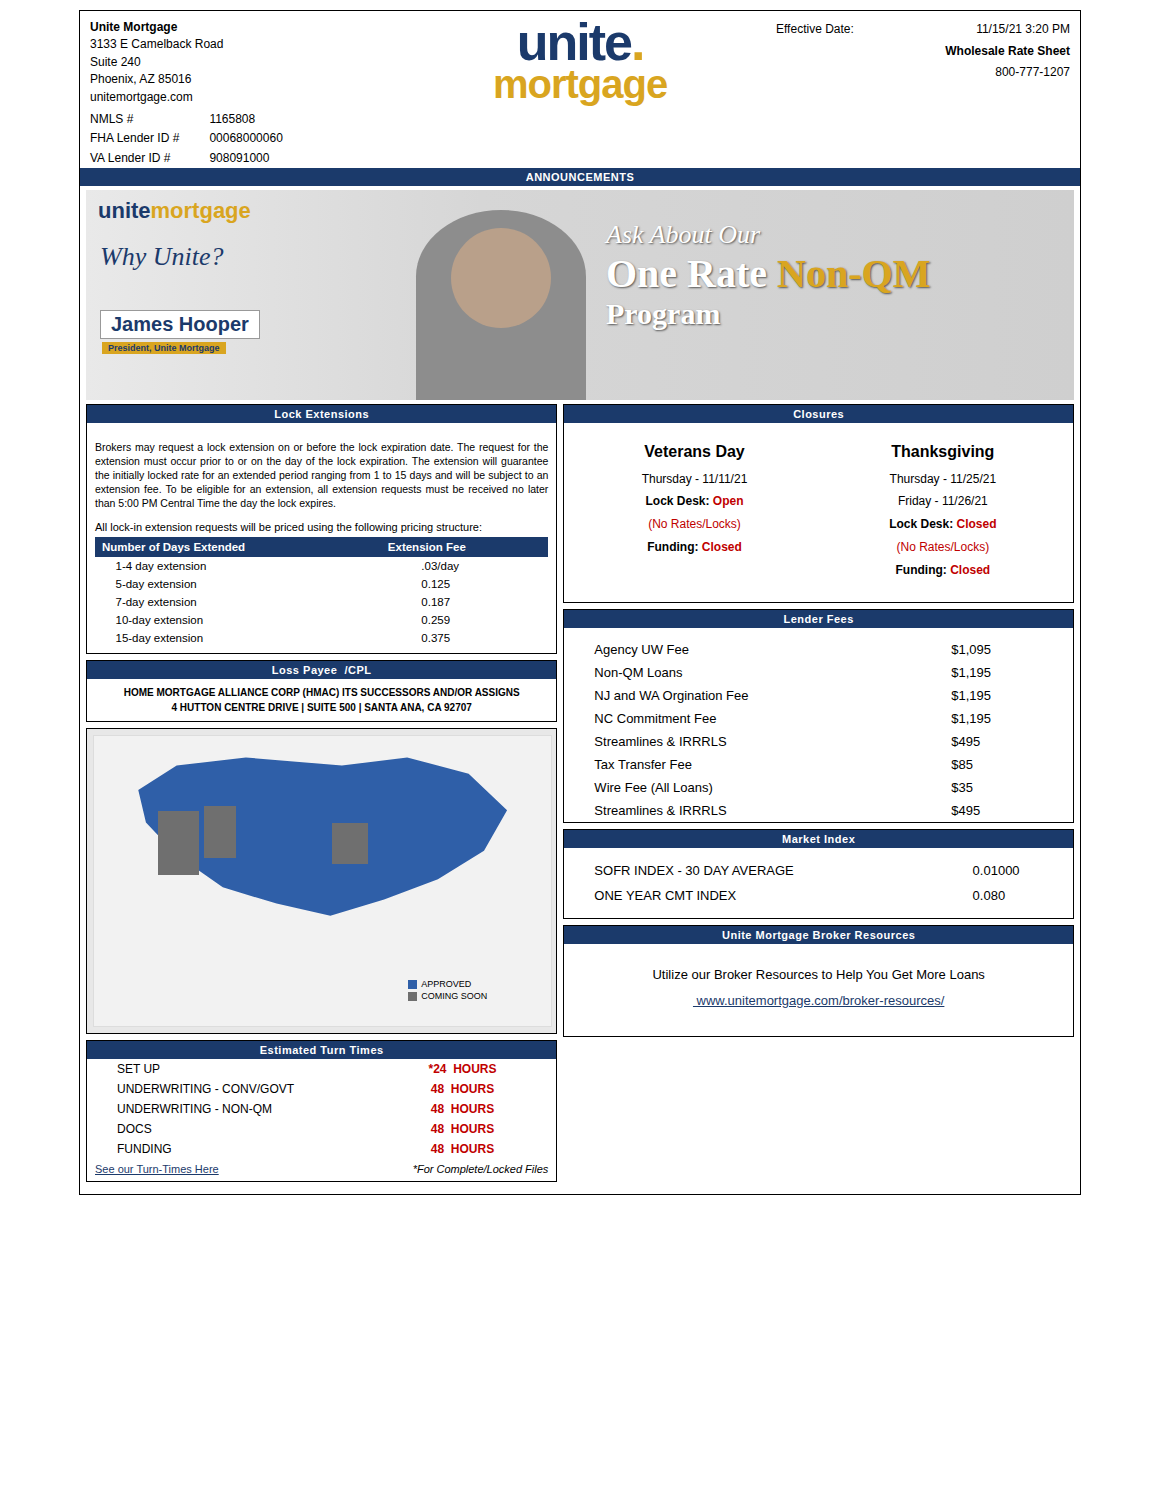Unite Mortgage
3133 E Camelback Road
Suite 240
Phoenix, AZ 85016
unitemortgage.com
| NMLS # | 1165808 |
| FHA Lender ID # | 00068000060 |
| VA Lender ID # | 908091000 |
unite.
mortgage
Effective Date: 11/15/21 3:20 PM
Wholesale Rate Sheet
800-777-1207
ANNOUNCEMENTS
unitemortgage
Why Unite?
James Hooper
President, Unite Mortgage
Ask About Our
One Rate Non-QM
Program
Lock Extensions
Brokers may request a lock extension on or before the lock expiration date. The request for the extension must occur prior to or on the day of the lock expiration. The extension will guarantee the initially locked rate for an extended period ranging from 1 to 15 days and will be subject to an extension fee. To be eligible for an extension, all extension requests must be received no later than 5:00 PM Central Time the day the lock expires.
All lock-in extension requests will be priced using the following pricing structure:
| Number of Days Extended | Extension Fee |
| --- | --- |
| 1-4 day extension | .03/day |
| 5-day extension | 0.125 |
| 7-day extension | 0.187 |
| 10-day extension | 0.259 |
| 15-day extension | 0.375 |
Loss Payee /CPL
HOME MORTGAGE ALLIANCE CORP (HMAC) ITS SUCCESSORS AND/OR ASSIGNS
4 HUTTON CENTRE DRIVE | SUITE 500 | SANTA ANA, CA 92707
APPROVED
COMING SOON
Estimated Turn Times
| SET UP | *24 HOURS |
| UNDERWRITING - CONV/GOVT | 48 HOURS |
| UNDERWRITING - NON-QM | 48 HOURS |
| DOCS | 48 HOURS |
| FUNDING | 48 HOURS |
See our Turn-Times Here *For Complete/Locked Files
Closures
Veterans Day
Thursday - 11/11/21
Lock Desk: Open
(No Rates/Locks)
Funding: Closed
Thanksgiving
Thursday - 11/25/21
Friday - 11/26/21
Lock Desk: Closed
(No Rates/Locks)
Funding: Closed
Lender Fees
| Agency UW Fee | $1,095 |
| Non-QM Loans | $1,195 |
| NJ and WA Orgination Fee | $1,195 |
| NC Commitment Fee | $1,195 |
| Streamlines & IRRRLS | $495 |
| Tax Transfer Fee | $85 |
| Wire Fee (All Loans) | $35 |
| Streamlines & IRRRLS | $495 |
Market Index
| SOFR INDEX - 30 DAY AVERAGE | 0.01000 |
| ONE YEAR CMT INDEX | 0.080 |
Unite Mortgage Broker Resources
Utilize our Broker Resources to Help You Get More Loans
www.unitemortgage.com/broker-resources/